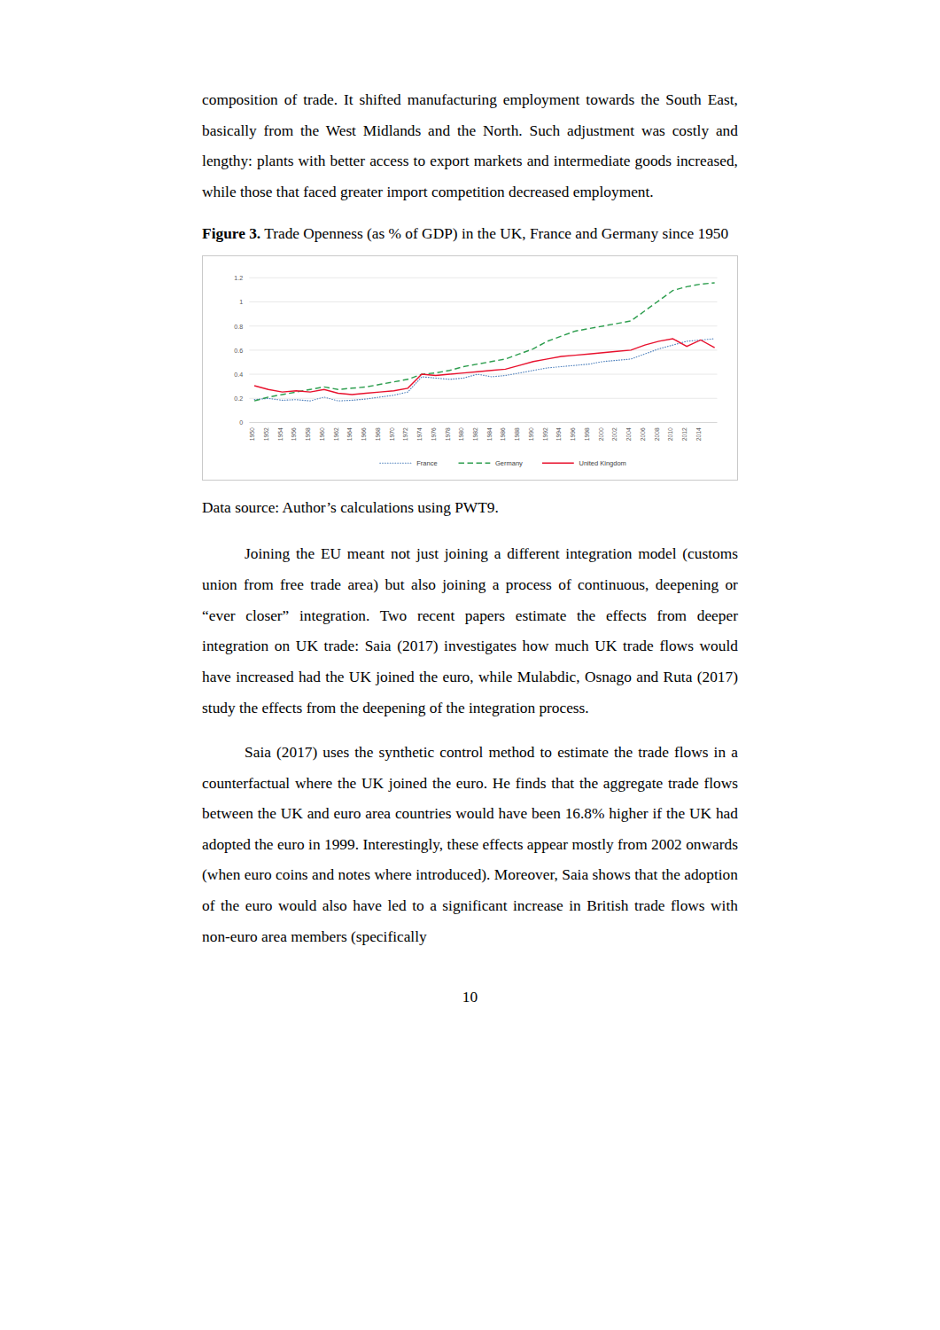composition of trade. It shifted manufacturing employment towards the South East, basically from the West Midlands and the North. Such adjustment was costly and lengthy: plants with better access to export markets and intermediate goods increased, while those that faced greater import competition decreased employment.
Figure 3. Trade Openness (as % of GDP) in the UK, France and Germany since 1950
1.2 1 0.8 0.6 0.4 0.2 0 1950 1952 1954 1956 1958 1960 1962 1964 1966 1968 1970 1972 1974 1976 1978 1980 1982 1984 1986 1988 1990 1992 1994 1996 1998 2000 2002 2004 2006 2008 2010 2012 2014 France Germany United Kingdom
Data source: Author’s calculations using PWT9.
Joining the EU meant not just joining a different integration model (customs union from free trade area) but also joining a process of continuous, deepening or “ever closer” integration. Two recent papers estimate the effects from deeper integration on UK trade: Saia (2017) investigates how much UK trade flows would have increased had the UK joined the euro, while Mulabdic, Osnago and Ruta (2017) study the effects from the deepening of the integration process.
Saia (2017) uses the synthetic control method to estimate the trade flows in a counterfactual where the UK joined the euro. He finds that the aggregate trade flows between the UK and euro area countries would have been 16.8% higher if the UK had adopted the euro in 1999. Interestingly, these effects appear mostly from 2002 onwards (when euro coins and notes where introduced). Moreover, Saia shows that the adoption of the euro would also have led to a significant increase in British trade flows with non-euro area members (specifically
10